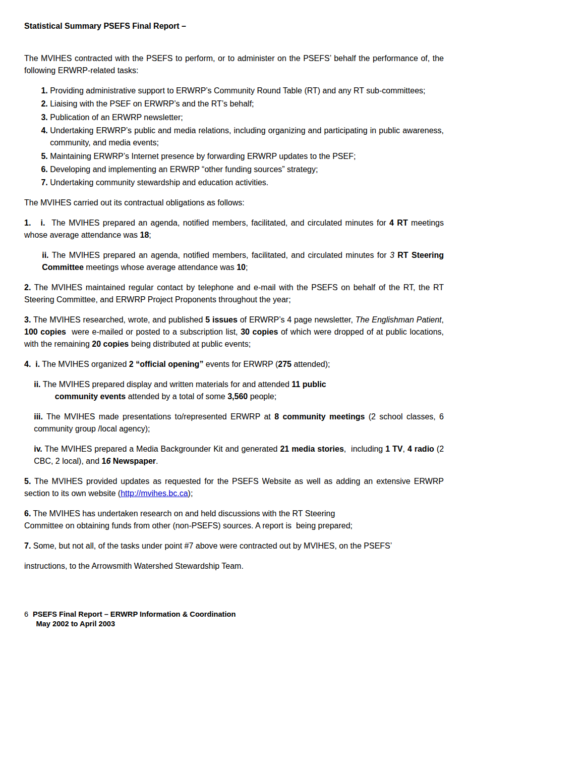Statistical Summary PSEFS Final Report –
The MVIHES contracted with the PSEFS to perform, or to administer on the PSEFS’ behalf the performance of, the following ERWRP-related tasks:
Providing administrative support to ERWRP’s Community Round Table (RT) and any RT sub-committees;
Liaising with the PSEF on ERWRP’s and the RT’s behalf;
Publication of an ERWRP newsletter;
Undertaking ERWRP’s public and media relations, including organizing and participating in public awareness, community, and media events;
Maintaining ERWRP’s Internet presence by forwarding ERWRP updates to the PSEF;
Developing and implementing an ERWRP “other funding sources” strategy;
Undertaking community stewardship and education activities.
The MVIHES carried out its contractual obligations as follows:
1. i. The MVIHES prepared an agenda, notified members, facilitated, and circulated minutes for 4 RT meetings whose average attendance was 18;
ii. The MVIHES prepared an agenda, notified members, facilitated, and circulated minutes for 3 RT Steering Committee meetings whose average attendance was 10;
2. The MVIHES maintained regular contact by telephone and e-mail with the PSEFS on behalf of the RT, the RT Steering Committee, and ERWRP Project Proponents throughout the year;
3. The MVIHES researched, wrote, and published 5 issues of ERWRP’s 4 page newsletter, The Englishman Patient, 100 copies were e-mailed or posted to a subscription list, 30 copies of which were dropped of at public locations, with the remaining 20 copies being distributed at public events;
4. i. The MVIHES organized 2 “official opening” events for ERWRP (275 attended);
ii. The MVIHES prepared display and written materials for and attended 11 public
community events attended by a total of some 3,560 people;
iii. The MVIHES made presentations to/represented ERWRP at 8 community meetings (2 school classes, 6 community group /local agency);
iv. The MVIHES prepared a Media Backgrounder Kit and generated 21 media stories, including 1 TV, 4 radio (2 CBC, 2 local), and 16 Newspaper.
5. The MVIHES provided updates as requested for the PSEFS Website as well as adding an extensive ERWRP section to its own website (http://mvihes.bc.ca);
6. The MVIHES has undertaken research on and held discussions with the RT Steering
Committee on obtaining funds from other (non-PSEFS) sources. A report is being prepared;
7. Some, but not all, of the tasks under point #7 above were contracted out by MVIHES, on the PSEFS’
instructions, to the Arrowsmith Watershed Stewardship Team.
6 PSEFS Final Report – ERWRP Information & Coordination
May 2002 to April 2003